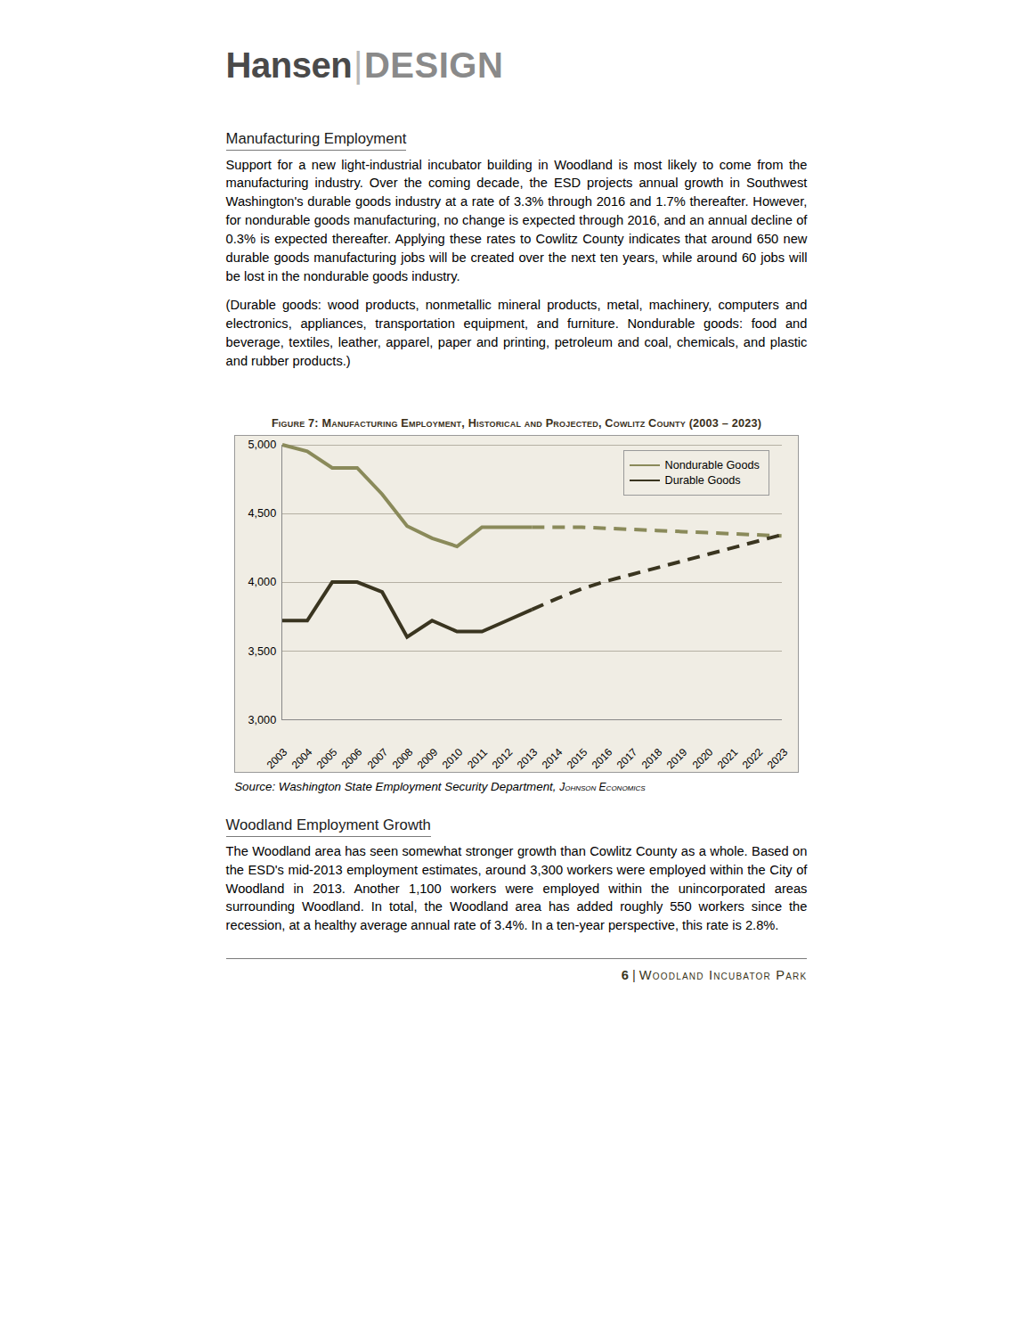Hansen|DESIGN
Manufacturing Employment
Support for a new light-industrial incubator building in Woodland is most likely to come from the manufacturing industry. Over the coming decade, the ESD projects annual growth in Southwest Washington's durable goods industry at a rate of 3.3% through 2016 and 1.7% thereafter. However, for nondurable goods manufacturing, no change is expected through 2016, and an annual decline of 0.3% is expected thereafter. Applying these rates to Cowlitz County indicates that around 650 new durable goods manufacturing jobs will be created over the next ten years, while around 60 jobs will be lost in the nondurable goods industry.
(Durable goods: wood products, nonmetallic mineral products, metal, machinery, computers and electronics, appliances, transportation equipment, and furniture. Nondurable goods: food and beverage, textiles, leather, apparel, paper and printing, petroleum and coal, chemicals, and plastic and rubber products.)
Figure 7: Manufacturing Employment, Historical and Projected, Cowlitz County (2003 – 2023)
5,000
4,500
4,000
3,500
3,000
Nondurable Goods
Durable Goods
2003
2004
2005
2006
2007
2008
2009
2010
2011
2012
2013
2014
2015
2016
2017
2018
2019
2020
2021
2022
2023
Source: Washington State Employment Security Department, Johnson Economics
Woodland Employment Growth
The Woodland area has seen somewhat stronger growth than Cowlitz County as a whole. Based on the ESD's mid-2013 employment estimates, around 3,300 workers were employed within the City of Woodland in 2013. Another 1,100 workers were employed within the unincorporated areas surrounding Woodland. In total, the Woodland area has added roughly 550 workers since the recession, at a healthy average annual rate of 3.4%. In a ten-year perspective, this rate is 2.8%.
6 | Woodland Incubator Park